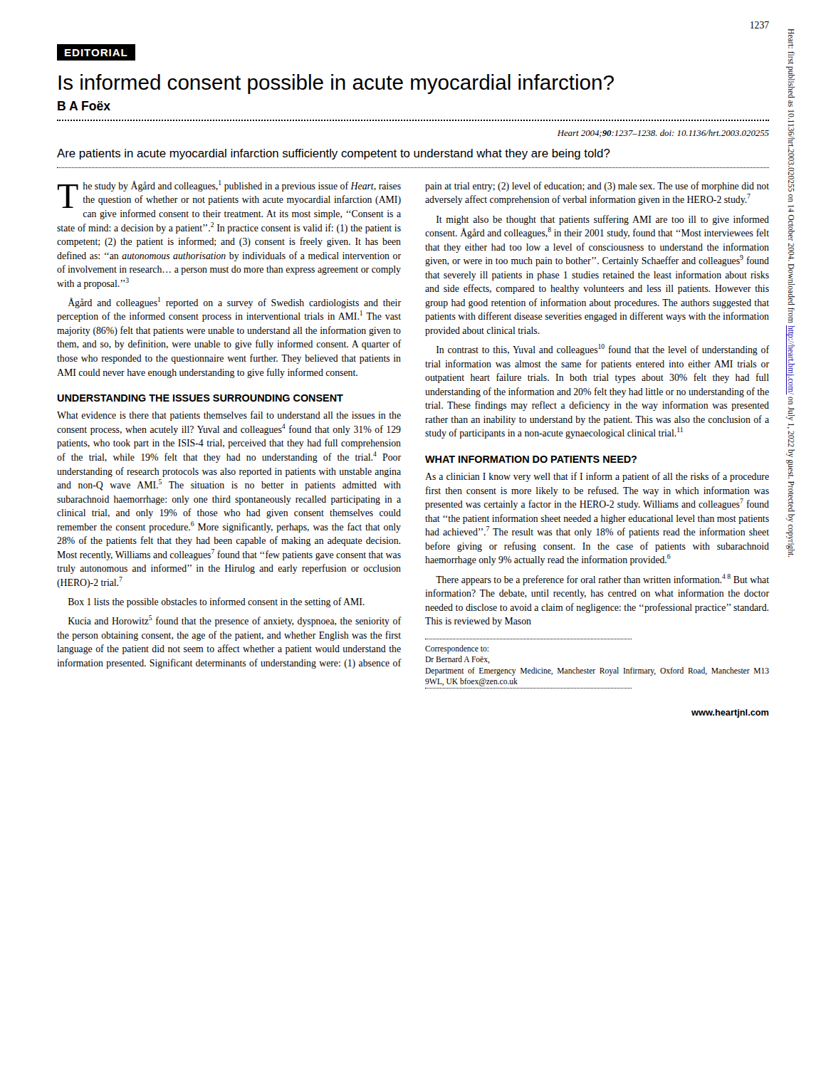Heart: first published as 10.1136/hrt.2003.020255 on 14 October 2004. Downloaded from http://heart.bmj.com/ on July 1, 2022 by guest. Protected by copyright.
1237
EDITORIAL
Is informed consent possible in acute myocardial infarction?
B A Foëx
Heart 2004;90:1237–1238. doi: 10.1136/hrt.2003.020255
Are patients in acute myocardial infarction sufficiently competent to understand what they are being told?
The study by Ågård and colleagues,1 published in a previous issue of Heart, raises the question of whether or not patients with acute myocardial infarction (AMI) can give informed consent to their treatment. At its most simple, ‘‘Consent is a state of mind: a decision by a patient’’.2 In practice consent is valid if: (1) the patient is competent; (2) the patient is informed; and (3) consent is freely given. It has been defined as: ‘‘an autonomous authorisation by individuals of a medical intervention or of involvement in research… a person must do more than express agreement or comply with a proposal.’’3
Ågård and colleagues1 reported on a survey of Swedish cardiologists and their perception of the informed consent process in interventional trials in AMI.1 The vast majority (86%) felt that patients were unable to understand all the information given to them, and so, by definition, were unable to give fully informed consent. A quarter of those who responded to the questionnaire went further. They believed that patients in AMI could never have enough understanding to give fully informed consent.
Understanding the issues surrounding consent
What evidence is there that patients themselves fail to understand all the issues in the consent process, when acutely ill? Yuval and colleagues4 found that only 31% of 129 patients, who took part in the ISIS-4 trial, perceived that they had full comprehension of the trial, while 19% felt that they had no understanding of the trial.4 Poor understanding of research protocols was also reported in patients with unstable angina and non-Q wave AMI.5 The situation is no better in patients admitted with subarachnoid haemorrhage: only one third spontaneously recalled participating in a clinical trial, and only 19% of those who had given consent themselves could remember the consent procedure.6 More significantly, perhaps, was the fact that only 28% of the patients felt that they had been capable of making an adequate decision. Most recently, Williams and colleagues7 found that ‘‘few patients gave consent that was truly autonomous and informed’’ in the Hirulog and early reperfusion or occlusion (HERO)-2 trial.7
Box 1 lists the possible obstacles to informed consent in the setting of AMI.
Kucia and Horowitz5 found that the presence of anxiety, dyspnoea, the seniority of the person obtaining consent, the age of the patient, and whether English was the first language of the patient did not seem to affect whether a patient would understand the information presented. Significant determinants of understanding were: (1) absence of pain at trial entry; (2) level of education; and (3) male sex. The use of morphine did not adversely affect comprehension of verbal information given in the HERO-2 study.7
It might also be thought that patients suffering AMI are too ill to give informed consent. Ågård and colleagues,8 in their 2001 study, found that ‘‘Most interviewees felt that they either had too low a level of consciousness to understand the information given, or were in too much pain to bother’’. Certainly Schaeffer and colleagues9 found that severely ill patients in phase 1 studies retained the least information about risks and side effects, compared to healthy volunteers and less ill patients. However this group had good retention of information about procedures. The authors suggested that patients with different disease severities engaged in different ways with the information provided about clinical trials.
In contrast to this, Yuval and colleagues10 found that the level of understanding of trial information was almost the same for patients entered into either AMI trials or outpatient heart failure trials. In both trial types about 30% felt they had full understanding of the information and 20% felt they had little or no understanding of the trial. These findings may reflect a deficiency in the way information was presented rather than an inability to understand by the patient. This was also the conclusion of a study of participants in a non-acute gynaecological clinical trial.11
What information do patients need?
As a clinician I know very well that if I inform a patient of all the risks of a procedure first then consent is more likely to be refused. The way in which information was presented was certainly a factor in the HERO-2 study. Williams and colleagues7 found that ‘‘the patient information sheet needed a higher educational level than most patients had achieved’’.7 The result was that only 18% of patients read the information sheet before giving or refusing consent. In the case of patients with subarachnoid haemorrhage only 9% actually read the information provided.6
There appears to be a preference for oral rather than written information.4 8 But what information? The debate, until recently, has centred on what information the doctor needed to disclose to avoid a claim of negligence: the ‘‘professional practice’’ standard. This is reviewed by Mason
Correspondence to:
Dr Bernard A Foëx,
Department of Emergency Medicine, Manchester Royal Infirmary, Oxford Road, Manchester M13 9WL, UK bfoex@zen.co.uk
www.heartjnl.com